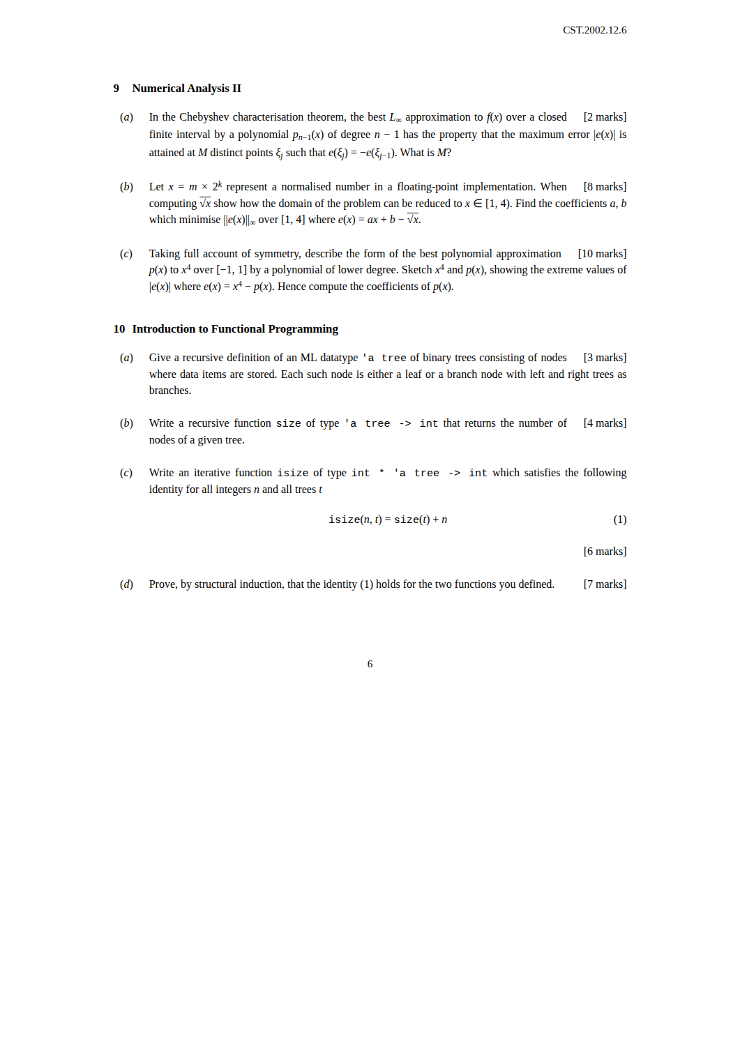CST.2002.12.6
9 Numerical Analysis II
(a) [2 marks] In the Chebyshev characterisation theorem, the best L∞ approximation to f(x) over a closed finite interval by a polynomial pn−1(x) of degree n − 1 has the property that the maximum error |e(x)| is attained at M distinct points ξj such that e(ξj) = −e(ξj−1). What is M?
(b) [8 marks] Let x = m × 2k represent a normalised number in a floating-point implementation. When computing √x show how the domain of the problem can be reduced to x ∈ [1, 4). Find the coefficients a, b which minimise ||e(x)||∞ over [1, 4] where e(x) = ax + b − √x.
(c) [10 marks] Taking full account of symmetry, describe the form of the best polynomial approximation p(x) to x4 over [−1, 1] by a polynomial of lower degree. Sketch x4 and p(x), showing the extreme values of |e(x)| where e(x) = x4 − p(x). Hence compute the coefficients of p(x).
10 Introduction to Functional Programming
(a) [3 marks] Give a recursive definition of an ML datatype 'a tree of binary trees consisting of nodes where data items are stored. Each such node is either a leaf or a branch node with left and right trees as branches.
(b) [4 marks] Write a recursive function size of type 'a tree -> int that returns the number of nodes of a given tree.
(c) Write an iterative function isize of type int * 'a tree -> int which satisfies the following identity for all integers n and all trees t
isize(n, t) = size(t) + n (1)
[6 marks]
(d) [7 marks] Prove, by structural induction, that the identity (1) holds for the two functions you defined.
6